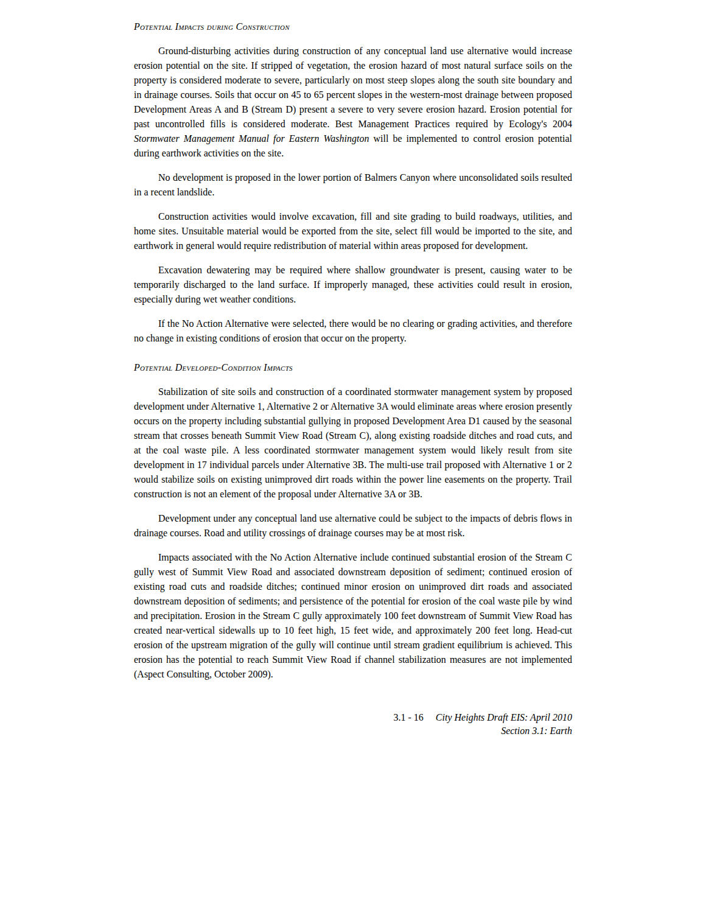Potential Impacts during Construction
Ground-disturbing activities during construction of any conceptual land use alternative would increase erosion potential on the site. If stripped of vegetation, the erosion hazard of most natural surface soils on the property is considered moderate to severe, particularly on most steep slopes along the south site boundary and in drainage courses. Soils that occur on 45 to 65 percent slopes in the western-most drainage between proposed Development Areas A and B (Stream D) present a severe to very severe erosion hazard. Erosion potential for past uncontrolled fills is considered moderate. Best Management Practices required by Ecology's 2004 Stormwater Management Manual for Eastern Washington will be implemented to control erosion potential during earthwork activities on the site.
No development is proposed in the lower portion of Balmers Canyon where unconsolidated soils resulted in a recent landslide.
Construction activities would involve excavation, fill and site grading to build roadways, utilities, and home sites. Unsuitable material would be exported from the site, select fill would be imported to the site, and earthwork in general would require redistribution of material within areas proposed for development.
Excavation dewatering may be required where shallow groundwater is present, causing water to be temporarily discharged to the land surface. If improperly managed, these activities could result in erosion, especially during wet weather conditions.
If the No Action Alternative were selected, there would be no clearing or grading activities, and therefore no change in existing conditions of erosion that occur on the property.
Potential Developed-Condition Impacts
Stabilization of site soils and construction of a coordinated stormwater management system by proposed development under Alternative 1, Alternative 2 or Alternative 3A would eliminate areas where erosion presently occurs on the property including substantial gullying in proposed Development Area D1 caused by the seasonal stream that crosses beneath Summit View Road (Stream C), along existing roadside ditches and road cuts, and at the coal waste pile. A less coordinated stormwater management system would likely result from site development in 17 individual parcels under Alternative 3B. The multi-use trail proposed with Alternative 1 or 2 would stabilize soils on existing unimproved dirt roads within the power line easements on the property. Trail construction is not an element of the proposal under Alternative 3A or 3B.
Development under any conceptual land use alternative could be subject to the impacts of debris flows in drainage courses. Road and utility crossings of drainage courses may be at most risk.
Impacts associated with the No Action Alternative include continued substantial erosion of the Stream C gully west of Summit View Road and associated downstream deposition of sediment; continued erosion of existing road cuts and roadside ditches; continued minor erosion on unimproved dirt roads and associated downstream deposition of sediments; and persistence of the potential for erosion of the coal waste pile by wind and precipitation. Erosion in the Stream C gully approximately 100 feet downstream of Summit View Road has created near-vertical sidewalls up to 10 feet high, 15 feet wide, and approximately 200 feet long. Head-cut erosion of the upstream migration of the gully will continue until stream gradient equilibrium is achieved. This erosion has the potential to reach Summit View Road if channel stabilization measures are not implemented (Aspect Consulting, October 2009).
3.1 - 16 City Heights Draft EIS: April 2010
Section 3.1: Earth